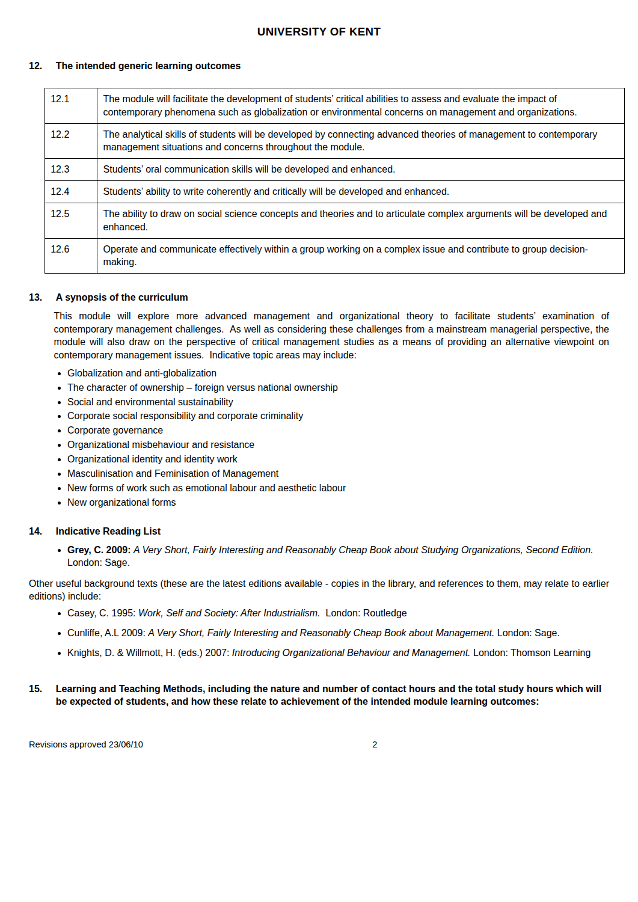UNIVERSITY OF KENT
12. The intended generic learning outcomes
| 12.1 | The module will facilitate the development of students’ critical abilities to assess and evaluate the impact of contemporary phenomena such as globalization or environmental concerns on management and organizations. |
| 12.2 | The analytical skills of students will be developed by connecting advanced theories of management to contemporary management situations and concerns throughout the module. |
| 12.3 | Students’ oral communication skills will be developed and enhanced. |
| 12.4 | Students’ ability to write coherently and critically will be developed and enhanced. |
| 12.5 | The ability to draw on social science concepts and theories and to articulate complex arguments will be developed and enhanced. |
| 12.6 | Operate and communicate effectively within a group working on a complex issue and contribute to group decision-making. |
13. A synopsis of the curriculum
This module will explore more advanced management and organizational theory to facilitate students’ examination of contemporary management challenges. As well as considering these challenges from a mainstream managerial perspective, the module will also draw on the perspective of critical management studies as a means of providing an alternative viewpoint on contemporary management issues. Indicative topic areas may include:
Globalization and anti-globalization
The character of ownership – foreign versus national ownership
Social and environmental sustainability
Corporate social responsibility and corporate criminality
Corporate governance
Organizational misbehaviour and resistance
Organizational identity and identity work
Masculinisation and Feminisation of Management
New forms of work such as emotional labour and aesthetic labour
New organizational forms
14. Indicative Reading List
Grey, C. 2009: A Very Short, Fairly Interesting and Reasonably Cheap Book about Studying Organizations, Second Edition. London: Sage.
Other useful background texts (these are the latest editions available - copies in the library, and references to them, may relate to earlier editions) include:
Casey, C. 1995: Work, Self and Society: After Industrialism. London: Routledge
Cunliffe, A.L 2009: A Very Short, Fairly Interesting and Reasonably Cheap Book about Management. London: Sage.
Knights, D. & Willmott, H. (eds.) 2007: Introducing Organizational Behaviour and Management. London: Thomson Learning
15. Learning and Teaching Methods, including the nature and number of contact hours and the total study hours which will be expected of students, and how these relate to achievement of the intended module learning outcomes:
Revisions approved 23/06/10
2